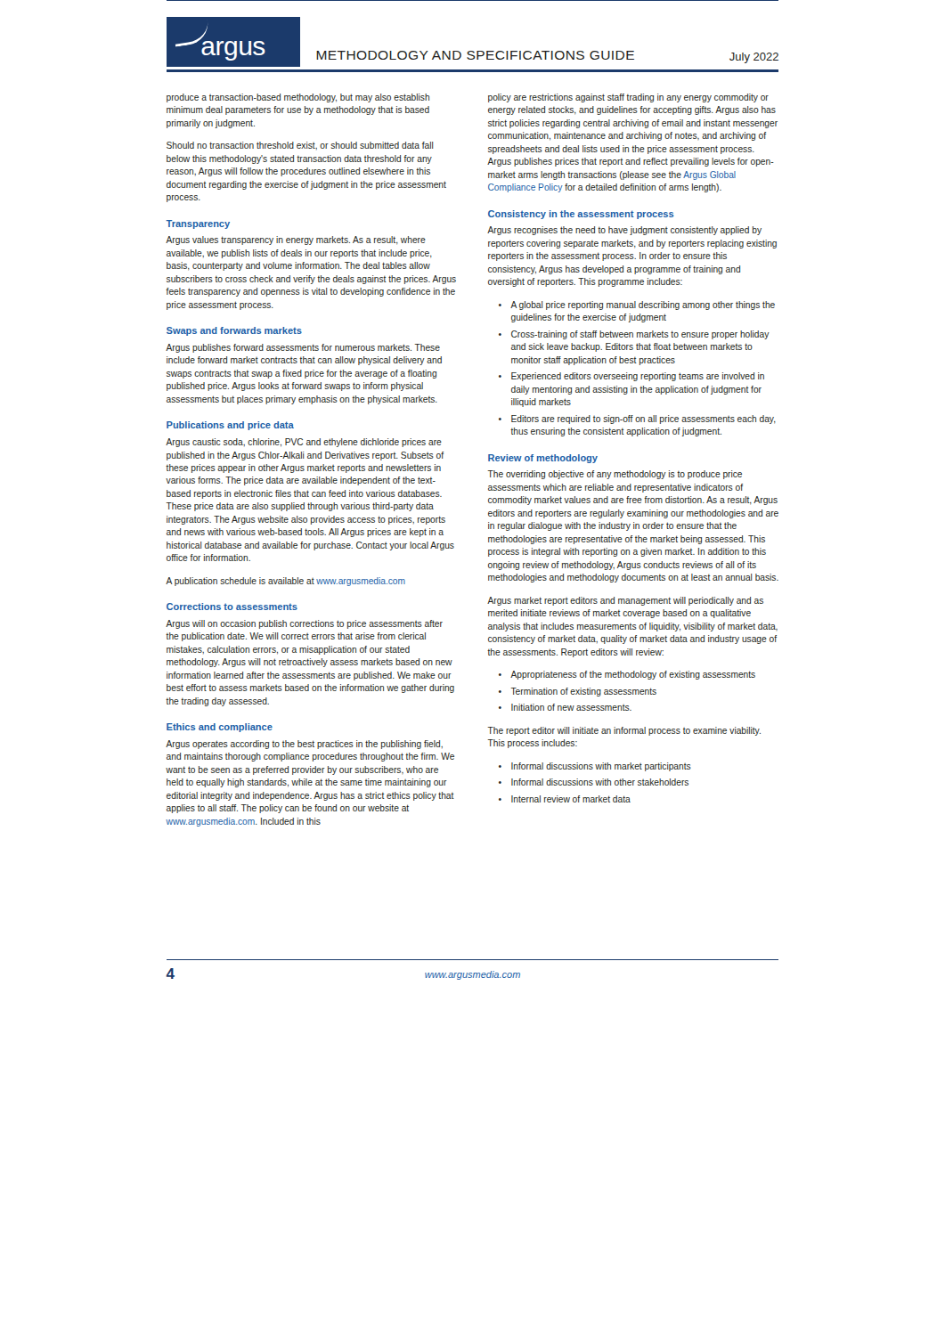argus
METHODOLOGY AND SPECIFICATIONS GUIDE
July 2022
produce a transaction-based methodology, but may also establish minimum deal parameters for use by a methodology that is based primarily on judgment.
Should no transaction threshold exist, or should submitted data fall below this methodology's stated transaction data threshold for any reason, Argus will follow the procedures outlined elsewhere in this document regarding the exercise of judgment in the price assessment process.
Transparency
Argus values transparency in energy markets. As a result, where available, we publish lists of deals in our reports that include price, basis, counterparty and volume information. The deal tables allow subscribers to cross check and verify the deals against the prices. Argus feels transparency and openness is vital to developing confidence in the price assessment process.
Swaps and forwards markets
Argus publishes forward assessments for numerous markets. These include forward market contracts that can allow physical delivery and swaps contracts that swap a fixed price for the average of a floating published price. Argus looks at forward swaps to inform physical assessments but places primary emphasis on the physical markets.
Publications and price data
Argus caustic soda, chlorine, PVC and ethylene dichloride prices are published in the Argus Chlor-Alkali and Derivatives report. Subsets of these prices appear in other Argus market reports and newsletters in various forms. The price data are available independent of the text-based reports in electronic files that can feed into various databases. These price data are also supplied through various third-party data integrators. The Argus website also provides access to prices, reports and news with various web-based tools. All Argus prices are kept in a historical database and available for purchase. Contact your local Argus office for information.
A publication schedule is available at www.argusmedia.com
Corrections to assessments
Argus will on occasion publish corrections to price assessments after the publication date. We will correct errors that arise from clerical mistakes, calculation errors, or a misapplication of our stated methodology. Argus will not retroactively assess markets based on new information learned after the assessments are published. We make our best effort to assess markets based on the information we gather during the trading day assessed.
Ethics and compliance
Argus operates according to the best practices in the publishing field, and maintains thorough compliance procedures throughout the firm. We want to be seen as a preferred provider by our subscribers, who are held to equally high standards, while at the same time maintaining our editorial integrity and independence. Argus has a strict ethics policy that applies to all staff. The policy can be found on our website at www.argusmedia.com. Included in this
policy are restrictions against staff trading in any energy commodity or energy related stocks, and guidelines for accepting gifts. Argus also has strict policies regarding central archiving of email and instant messenger communication, maintenance and archiving of notes, and archiving of spreadsheets and deal lists used in the price assessment process. Argus publishes prices that report and reflect prevailing levels for open-market arms length transactions (please see the Argus Global Compliance Policy for a detailed definition of arms length).
Consistency in the assessment process
Argus recognises the need to have judgment consistently applied by reporters covering separate markets, and by reporters replacing existing reporters in the assessment process. In order to ensure this consistency, Argus has developed a programme of training and oversight of reporters. This programme includes:
A global price reporting manual describing among other things the guidelines for the exercise of judgment
Cross-training of staff between markets to ensure proper holiday and sick leave backup. Editors that float between markets to monitor staff application of best practices
Experienced editors overseeing reporting teams are involved in daily mentoring and assisting in the application of judgment for illiquid markets
Editors are required to sign-off on all price assessments each day, thus ensuring the consistent application of judgment.
Review of methodology
The overriding objective of any methodology is to produce price assessments which are reliable and representative indicators of commodity market values and are free from distortion. As a result, Argus editors and reporters are regularly examining our methodologies and are in regular dialogue with the industry in order to ensure that the methodologies are representative of the market being assessed. This process is integral with reporting on a given market. In addition to this ongoing review of methodology, Argus conducts reviews of all of its methodologies and methodology documents on at least an annual basis.
Argus market report editors and management will periodically and as merited initiate reviews of market coverage based on a qualitative analysis that includes measurements of liquidity, visibility of market data, consistency of market data, quality of market data and industry usage of the assessments. Report editors will review:
Appropriateness of the methodology of existing assessments
Termination of existing assessments
Initiation of new assessments.
The report editor will initiate an informal process to examine viability. This process includes:
Informal discussions with market participants
Informal discussions with other stakeholders
Internal review of market data
4
www.argusmedia.com